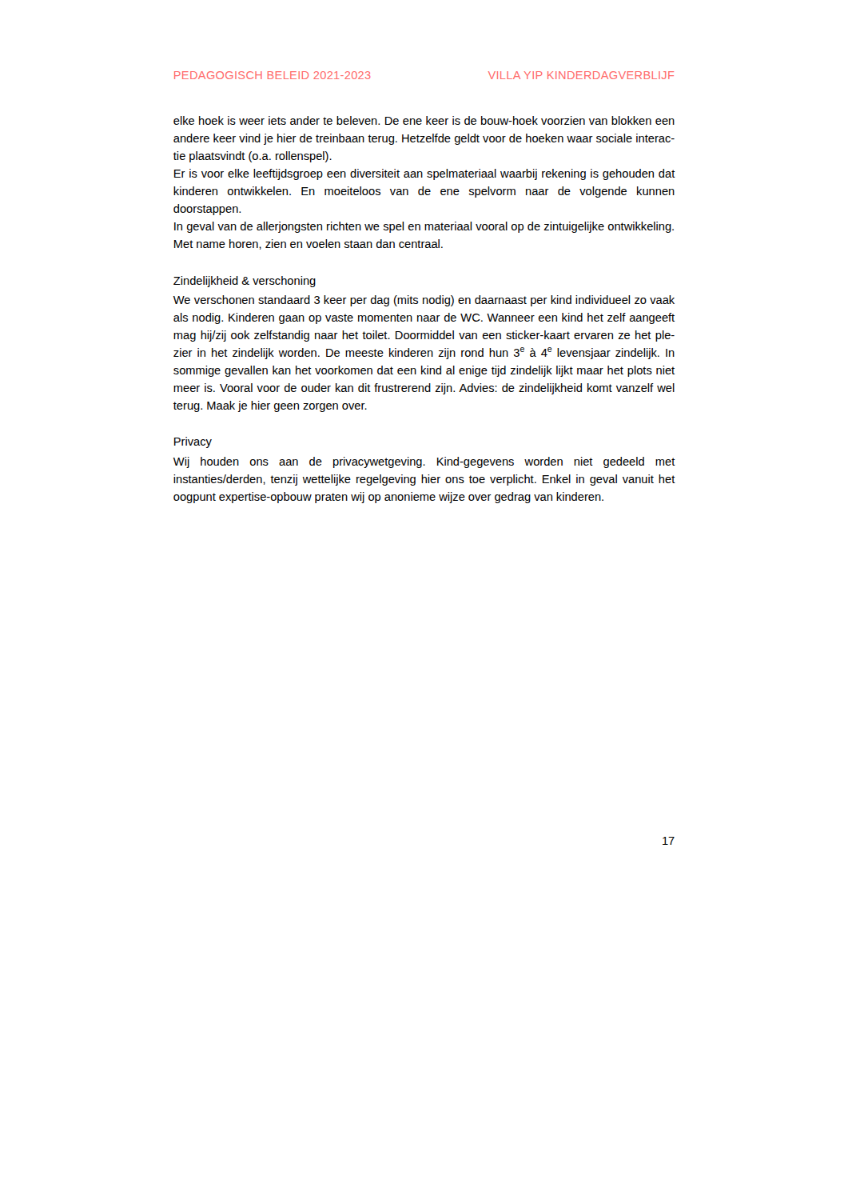PEDAGOGISCH BELEID 2021-2023 VILLA YIP KINDERDAGVERBLIJF
elke hoek is weer iets ander te beleven. De ene keer is de bouw-hoek voorzien van blokken een andere keer vind je hier de treinbaan terug. Hetzelfde geldt voor de hoeken waar sociale interactie plaatsvindt (o.a. rollenspel).
Er is voor elke leeftijdsgroep een diversiteit aan spelmateriaal waarbij rekening is gehouden dat kinderen ontwikkelen. En moeiteloos van de ene spelvorm naar de volgende kunnen doorstappen.
In geval van de allerjongsten richten we spel en materiaal vooral op de zintuigelijke ontwikkeling. Met name horen, zien en voelen staan dan centraal.
Zindelijkheid & verschoning
We verschonen standaard 3 keer per dag (mits nodig) en daarnaast per kind individueel zo vaak als nodig. Kinderen gaan op vaste momenten naar de WC. Wanneer een kind het zelf aangeeft mag hij/zij ook zelfstandig naar het toilet. Doormiddel van een sticker-kaart ervaren ze het plezier in het zindelijk worden. De meeste kinderen zijn rond hun 3e à 4e levensjaar zindelijk. In sommige gevallen kan het voorkomen dat een kind al enige tijd zindelijk lijkt maar het plots niet meer is. Vooral voor de ouder kan dit frustrerend zijn. Advies: de zindelijkheid komt vanzelf wel terug. Maak je hier geen zorgen over.
Privacy
Wij houden ons aan de privacywetgeving. Kind-gegevens worden niet gedeeld met instanties/derden, tenzij wettelijke regelgeving hier ons toe verplicht. Enkel in geval vanuit het oogpunt expertise-opbouw praten wij op anonieme wijze over gedrag van kinderen.
17